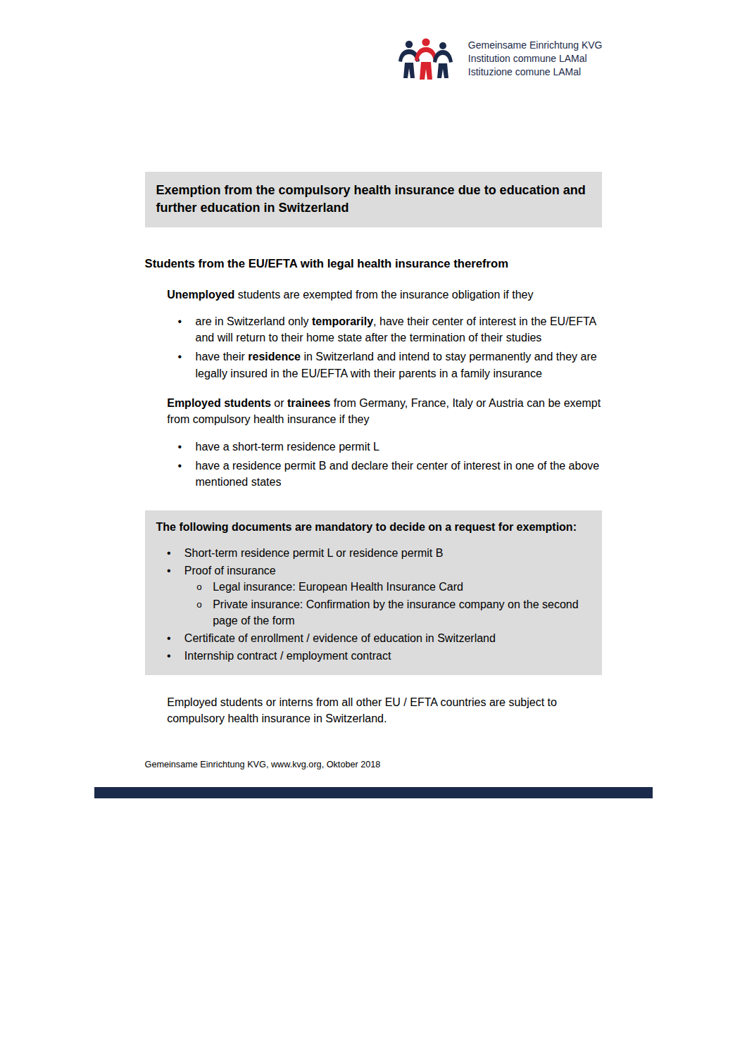Gemeinsame Einrichtung KVG
Institution commune LAMal
Istituzione comune LAMal
Exemption from the compulsory health insurance due to education and further education in Switzerland
Students from the EU/EFTA with legal health insurance therefrom
Unemployed students are exempted from the insurance obligation if they
are in Switzerland only temporarily, have their center of interest in the EU/EFTA and will return to their home state after the termination of their studies
have their residence in Switzerland and intend to stay permanently and they are legally insured in the EU/EFTA with their parents in a family insurance
Employed students or trainees from Germany, France, Italy or Austria can be exempt from compulsory health insurance if they
have a short-term residence permit L
have a residence permit B and declare their center of interest in one of the above mentioned states
The following documents are mandatory to decide on a request for exemption:
Short-term residence permit L or residence permit B
Proof of insurance
Legal insurance: European Health Insurance Card
Private insurance: Confirmation by the insurance company on the second page of the form
Certificate of enrollment / evidence of education in Switzerland
Internship contract / employment contract
Employed students or interns from all other EU / EFTA countries are subject to compulsory health insurance in Switzerland.
Gemeinsame Einrichtung KVG, www.kvg.org, Oktober 2018